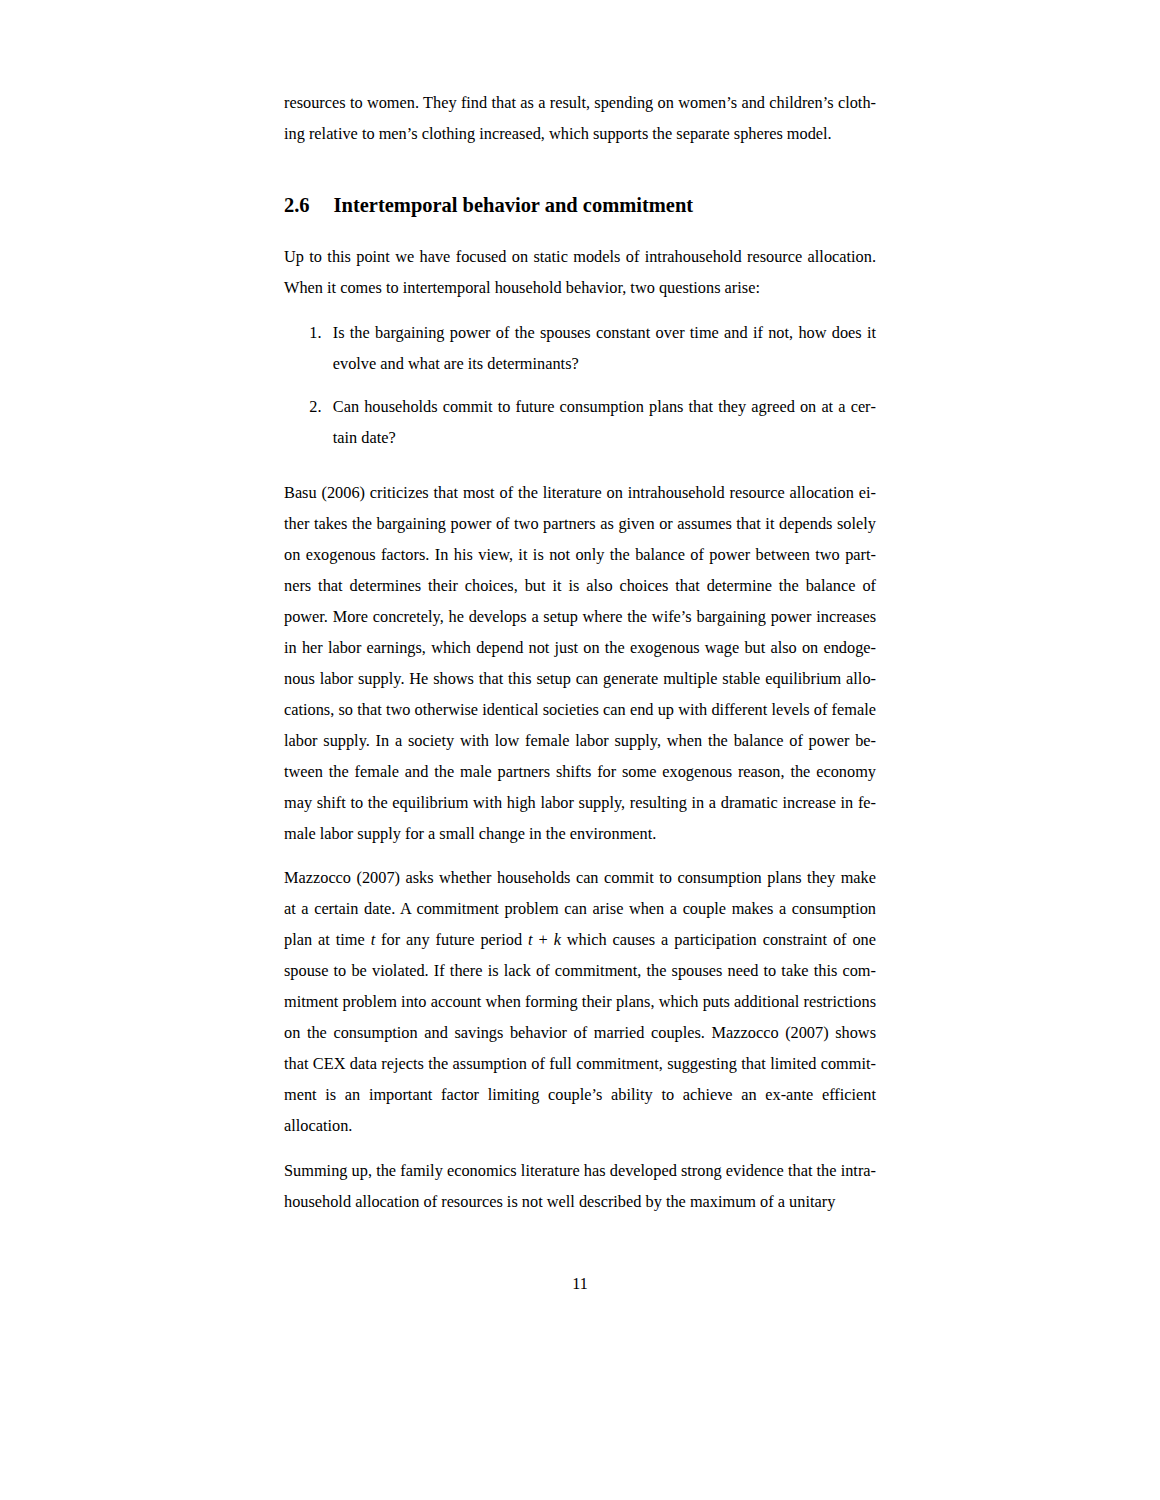resources to women. They find that as a result, spending on women’s and children’s clothing relative to men’s clothing increased, which supports the separate spheres model.
2.6 Intertemporal behavior and commitment
Up to this point we have focused on static models of intrahousehold resource allocation. When it comes to intertemporal household behavior, two questions arise:
Is the bargaining power of the spouses constant over time and if not, how does it evolve and what are its determinants?
Can households commit to future consumption plans that they agreed on at a certain date?
Basu (2006) criticizes that most of the literature on intrahousehold resource allocation either takes the bargaining power of two partners as given or assumes that it depends solely on exogenous factors. In his view, it is not only the balance of power between two partners that determines their choices, but it is also choices that determine the balance of power. More concretely, he develops a setup where the wife’s bargaining power increases in her labor earnings, which depend not just on the exogenous wage but also on endogenous labor supply. He shows that this setup can generate multiple stable equilibrium allocations, so that two otherwise identical societies can end up with different levels of female labor supply. In a society with low female labor supply, when the balance of power between the female and the male partners shifts for some exogenous reason, the economy may shift to the equilibrium with high labor supply, resulting in a dramatic increase in female labor supply for a small change in the environment.
Mazzocco (2007) asks whether households can commit to consumption plans they make at a certain date. A commitment problem can arise when a couple makes a consumption plan at time t for any future period t + k which causes a participation constraint of one spouse to be violated. If there is lack of commitment, the spouses need to take this commitment problem into account when forming their plans, which puts additional restrictions on the consumption and savings behavior of married couples. Mazzocco (2007) shows that CEX data rejects the assumption of full commitment, suggesting that limited commitment is an important factor limiting couple’s ability to achieve an ex-ante efficient allocation.
Summing up, the family economics literature has developed strong evidence that the intrahousehold allocation of resources is not well described by the maximum of a unitary
11